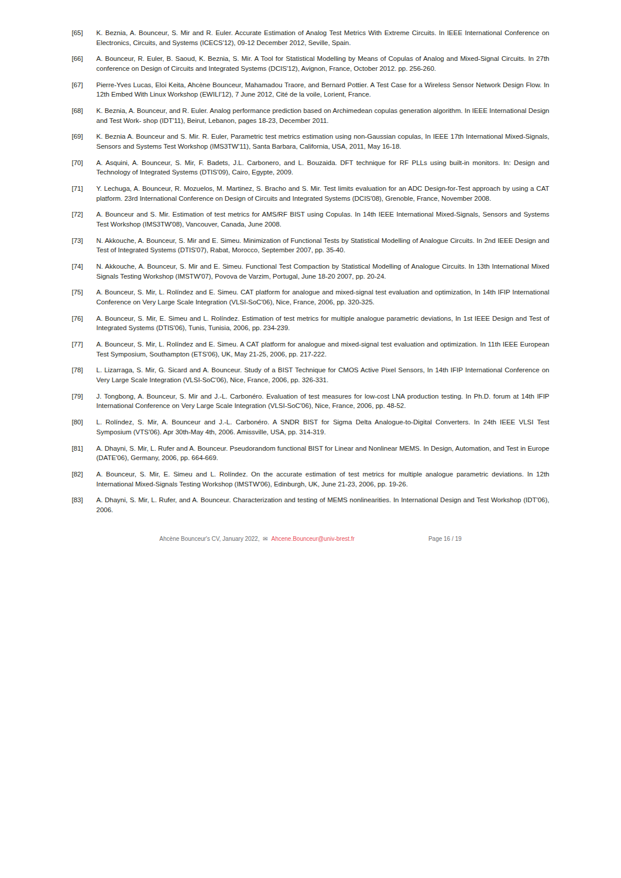[65] K. Beznia, A. Bounceur, S. Mir and R. Euler. Accurate Estimation of Analog Test Metrics With Extreme Circuits. In IEEE International Conference on Electronics, Circuits, and Systems (ICECS'12), 09-12 December 2012, Seville, Spain.
[66] A. Bounceur, R. Euler, B. Saoud, K. Beznia, S. Mir. A Tool for Statistical Modelling by Means of Copulas of Analog and Mixed-Signal Circuits. In 27th conference on Design of Circuits and Integrated Systems (DCIS'12), Avignon, France, October 2012. pp. 256-260.
[67] Pierre-Yves Lucas, Eloi Keita, Ahcène Bounceur, Mahamadou Traore, and Bernard Pottier. A Test Case for a Wireless Sensor Network Design Flow. In 12th Embed With Linux Workshop (EWILI'12), 7 June 2012, Cité de la voile, Lorient, France.
[68] K. Beznia, A. Bounceur, and R. Euler. Analog performance prediction based on Archimedean copulas generation algorithm. In IEEE International Design and Test Work- shop (IDT'11), Beirut, Lebanon, pages 18-23, December 2011.
[69] K. Beznia A. Bounceur and S. Mir. R. Euler, Parametric test metrics estimation using non-Gaussian copulas, In IEEE 17th International Mixed-Signals, Sensors and Systems Test Workshop (IMS3TW'11), Santa Barbara, California, USA, 2011, May 16-18.
[70] A. Asquini, A. Bounceur, S. Mir, F. Badets, J.L. Carbonero, and L. Bouzaida. DFT technique for RF PLLs using built-in monitors. In: Design and Technology of Integrated Systems (DTIS'09), Cairo, Egypte, 2009.
[71] Y. Lechuga, A. Bounceur, R. Mozuelos, M. Martinez, S. Bracho and S. Mir. Test limits evaluation for an ADC Design-for-Test approach by using a CAT platform. 23rd International Conference on Design of Circuits and Integrated Systems (DCIS'08), Grenoble, France, November 2008.
[72] A. Bounceur and S. Mir. Estimation of test metrics for AMS/RF BIST using Copulas. In 14th IEEE International Mixed-Signals, Sensors and Systems Test Workshop (IMS3TW'08), Vancouver, Canada, June 2008.
[73] N. Akkouche, A. Bounceur, S. Mir and E. Simeu. Minimization of Functional Tests by Statistical Modelling of Analogue Circuits. In 2nd IEEE Design and Test of Integrated Systems (DTIS'07), Rabat, Morocco, September 2007, pp. 35-40.
[74] N. Akkouche, A. Bounceur, S. Mir and E. Simeu. Functional Test Compaction by Statistical Modelling of Analogue Circuits. In 13th International Mixed Signals Testing Workshop (IMSTW'07), Povova de Varzim, Portugal, June 18-20 2007, pp. 20-24.
[75] A. Bounceur, S. Mir, L. Rolíndez and E. Simeu. CAT platform for analogue and mixed-signal test evaluation and optimization, In 14th IFIP International Conference on Very Large Scale Integration (VLSI-SoC'06), Nice, France, 2006, pp. 320-325.
[76] A. Bounceur, S. Mir, E. Simeu and L. Rolíndez. Estimation of test metrics for multiple analogue parametric deviations, In 1st IEEE Design and Test of Integrated Systems (DTIS'06), Tunis, Tunisia, 2006, pp. 234-239.
[77] A. Bounceur, S. Mir, L. Rolíndez and E. Simeu. A CAT platform for analogue and mixed-signal test evaluation and optimization. In 11th IEEE European Test Symposium, Southampton (ETS'06), UK, May 21-25, 2006, pp. 217-222.
[78] L. Lizarraga, S. Mir, G. Sicard and A. Bounceur. Study of a BIST Technique for CMOS Active Pixel Sensors, In 14th IFIP International Conference on Very Large Scale Integration (VLSI-SoC'06), Nice, France, 2006, pp. 326-331.
[79] J. Tongbong, A. Bounceur, S. Mir and J.-L. Carbonéro. Evaluation of test measures for low-cost LNA production testing. In Ph.D. forum at 14th IFIP International Conference on Very Large Scale Integration (VLSI-SoC'06), Nice, France, 2006, pp. 48-52.
[80] L. Rolíndez, S. Mir, A. Bounceur and J.-L. Carbonéro. A SNDR BIST for Sigma Delta Analogue-to-Digital Converters. In 24th IEEE VLSI Test Symposium (VTS'06). Apr 30th-May 4th, 2006. Amissville, USA, pp. 314-319.
[81] A. Dhayni, S. Mir, L. Rufer and A. Bounceur. Pseudorandom functional BIST for Linear and Nonlinear MEMS. In Design, Automation, and Test in Europe (DATE'06), Germany, 2006, pp. 664-669.
[82] A. Bounceur, S. Mir, E. Simeu and L. Rolíndez. On the accurate estimation of test metrics for multiple analogue parametric deviations. In 12th International Mixed-Signals Testing Workshop (IMSTW'06), Edinburgh, UK, June 21-23, 2006, pp. 19-26.
[83] A. Dhayni, S. Mir, L. Rufer, and A. Bounceur. Characterization and testing of MEMS nonlinearities. In International Design and Test Workshop (IDT'06), 2006.
Ahcène Bounceur's CV, January 2022, ✉ Ahcene.Bounceur@univ-brest.fr Page 16 / 19